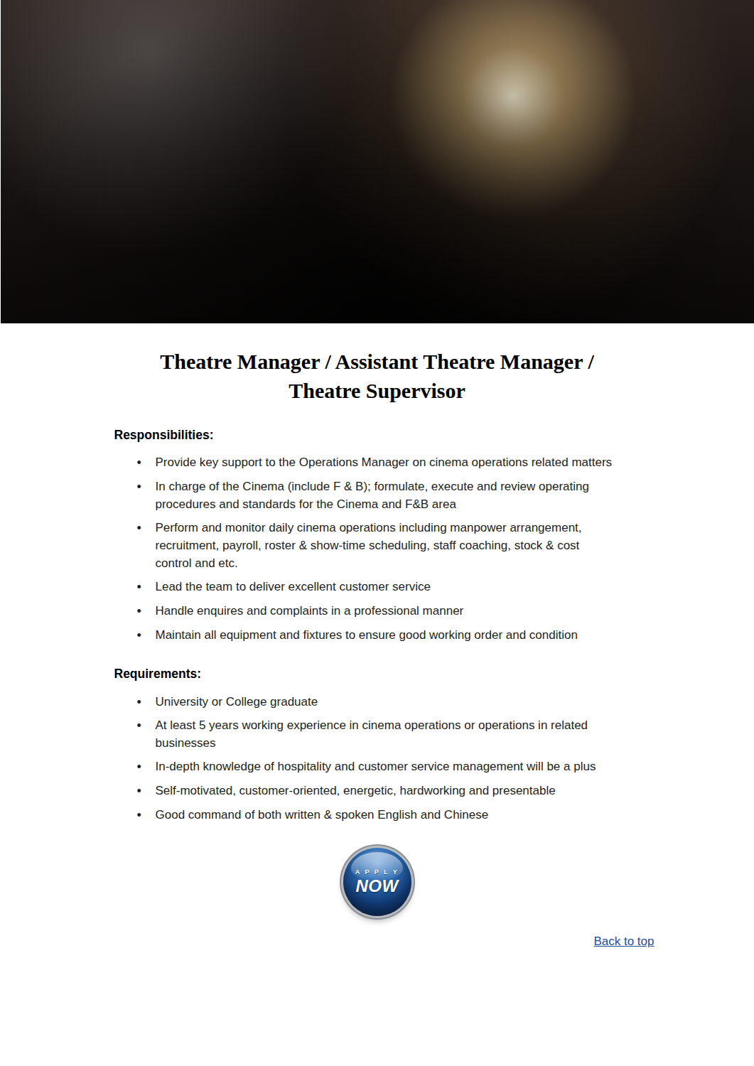Theatre Manager / Assistant Theatre Manager / Theatre Supervisor
Responsibilities:
Provide key support to the Operations Manager on cinema operations related matters
In charge of the Cinema (include F & B); formulate, execute and review operating procedures and standards for the Cinema and F&B area
Perform and monitor daily cinema operations including manpower arrangement, recruitment, payroll, roster & show-time scheduling, staff coaching, stock & cost control and etc.
Lead the team to deliver excellent customer service
Handle enquires and complaints in a professional manner
Maintain all equipment and fixtures to ensure good working order and condition
Requirements:
University or College graduate
At least 5 years working experience in cinema operations or operations in related businesses
In-depth knowledge of hospitality and customer service management will be a plus
Self-motivated, customer-oriented, energetic, hardworking and presentable
Good command of both written & spoken English and Chinese
A P P L Y NOW
Back to top